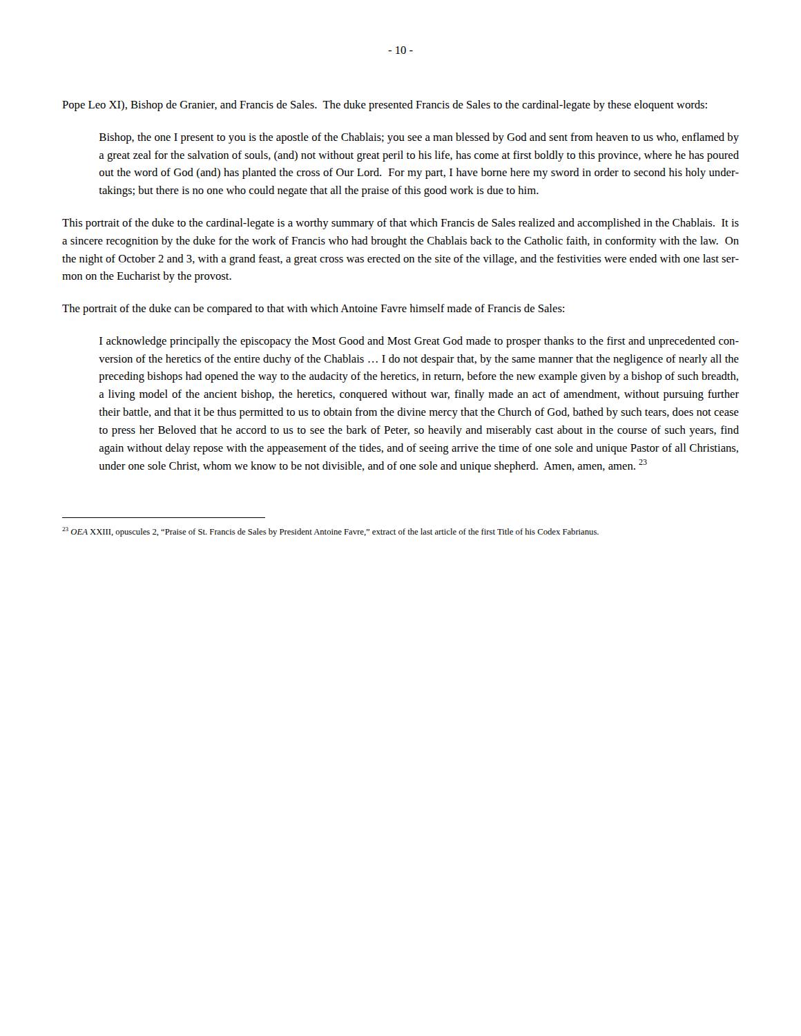- 10 -
Pope Leo XI), Bishop de Granier, and Francis de Sales. The duke presented Francis de Sales to the cardinal-legate by these eloquent words:
Bishop, the one I present to you is the apostle of the Chablais; you see a man blessed by God and sent from heaven to us who, enflamed by a great zeal for the salvation of souls, (and) not without great peril to his life, has come at first boldly to this province, where he has poured out the word of God (and) has planted the cross of Our Lord. For my part, I have borne here my sword in order to second his holy undertakings; but there is no one who could negate that all the praise of this good work is due to him.
This portrait of the duke to the cardinal-legate is a worthy summary of that which Francis de Sales realized and accomplished in the Chablais. It is a sincere recognition by the duke for the work of Francis who had brought the Chablais back to the Catholic faith, in conformity with the law. On the night of October 2 and 3, with a grand feast, a great cross was erected on the site of the village, and the festivities were ended with one last sermon on the Eucharist by the provost.
The portrait of the duke can be compared to that with which Antoine Favre himself made of Francis de Sales:
I acknowledge principally the episcopacy the Most Good and Most Great God made to prosper thanks to the first and unprecedented conversion of the heretics of the entire duchy of the Chablais … I do not despair that, by the same manner that the negligence of nearly all the preceding bishops had opened the way to the audacity of the heretics, in return, before the new example given by a bishop of such breadth, a living model of the ancient bishop, the heretics, conquered without war, finally made an act of amendment, without pursuing further their battle, and that it be thus permitted to us to obtain from the divine mercy that the Church of God, bathed by such tears, does not cease to press her Beloved that he accord to us to see the bark of Peter, so heavily and miserably cast about in the course of such years, find again without delay repose with the appeasement of the tides, and of seeing arrive the time of one sole and unique Pastor of all Christians, under one sole Christ, whom we know to be not divisible, and of one sole and unique shepherd. Amen, amen, amen. 23
23 OEA XXIII, opuscules 2, “Praise of St. Francis de Sales by President Antoine Favre,” extract of the last article of the first Title of his Codex Fabrianus.